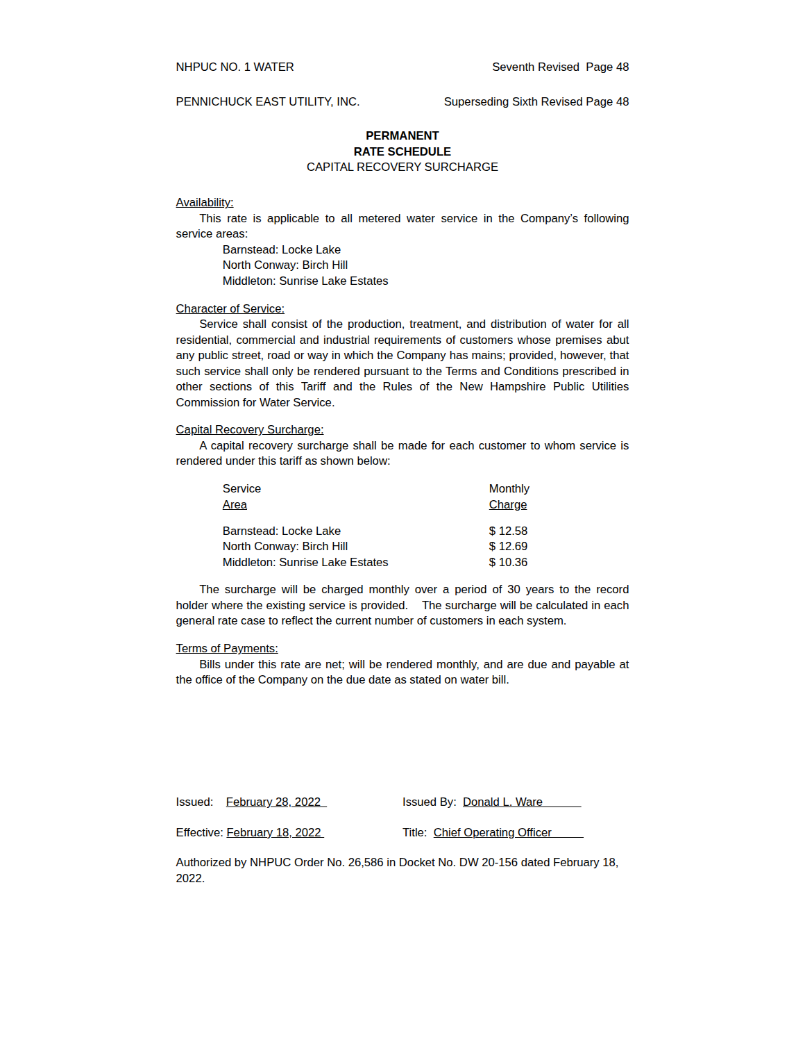NHPUC NO. 1 WATER
Seventh Revised Page 48
PENNICHUCK EAST UTILITY, INC.
Superseding Sixth Revised Page 48
PERMANENT
RATE SCHEDULE
CAPITAL RECOVERY SURCHARGE
Availability:
This rate is applicable to all metered water service in the Company’s following service areas:
Barnstead: Locke Lake
North Conway: Birch Hill
Middleton: Sunrise Lake Estates
Character of Service:
Service shall consist of the production, treatment, and distribution of water for all residential, commercial and industrial requirements of customers whose premises abut any public street, road or way in which the Company has mains; provided, however, that such service shall only be rendered pursuant to the Terms and Conditions prescribed in other sections of this Tariff and the Rules of the New Hampshire Public Utilities Commission for Water Service.
Capital Recovery Surcharge:
A capital recovery surcharge shall be made for each customer to whom service is rendered under this tariff as shown below:
| Service | Monthly |
| Area | Charge |
| Barnstead: Locke Lake | $ 12.58 |
| North Conway: Birch Hill | $ 12.69 |
| Middleton: Sunrise Lake Estates | $ 10.36 |
The surcharge will be charged monthly over a period of 30 years to the record holder where the existing service is provided. The surcharge will be calculated in each general rate case to reflect the current number of customers in each system.
Terms of Payments:
Bills under this rate are net; will be rendered monthly, and are due and payable at the office of the Company on the due date as stated on water bill.
Issued: February 28, 2022
Issued By: Donald L. Ware
Effective: February 18, 2022
Title: Chief Operating Officer
Authorized by NHPUC Order No. 26,586 in Docket No. DW 20-156 dated February 18, 2022.